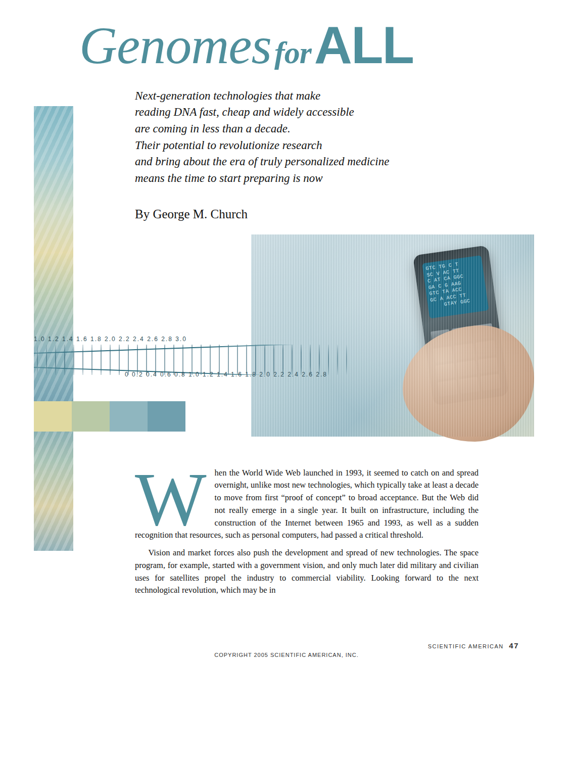Genomes for ALL
Next-generation technologies that make
reading DNA fast, cheap and widely accessible
are coming in less than a decade.
Their potential to revolutionize research
and bring about the era of truly personalized medicine
means the time to start preparing is now
By George M. Church
GTC TG C T
SC V AC TT
C AT CA GGC
GA C G AAG
GTC TA ACC
GC A ACC TT
GTAY GGC
1.0 1.2 1.4 1.6 1.8 2.0 2.2 2.4 2.6 2.8 3.0
0 0.2 0.4 0.6 0.8 1.0 1.2 1.4 1.6 1.8 2.0 2.2 2.4 2.6 2.8
When the World Wide Web launched in 1993, it seemed to catch on and spread overnight, unlike most new technologies, which typically take at least a decade to move from first “proof of concept” to broad acceptance. But the Web did not really emerge in a single year. It built on infrastructure, including the construction of the Internet between 1965 and 1993, as well as a sudden recognition that resources, such as personal computers, had passed a critical threshold.
Vision and market forces also push the development and spread of new technologies. The space program, for example, started with a government vision, and only much later did military and civilian uses for satellites propel the industry to commercial viability. Looking forward to the next technological revolution, which may be in
COPYRIGHT 2005 SCIENTIFIC AMERICAN, INC.
SCIENTIFIC AMERICAN 47